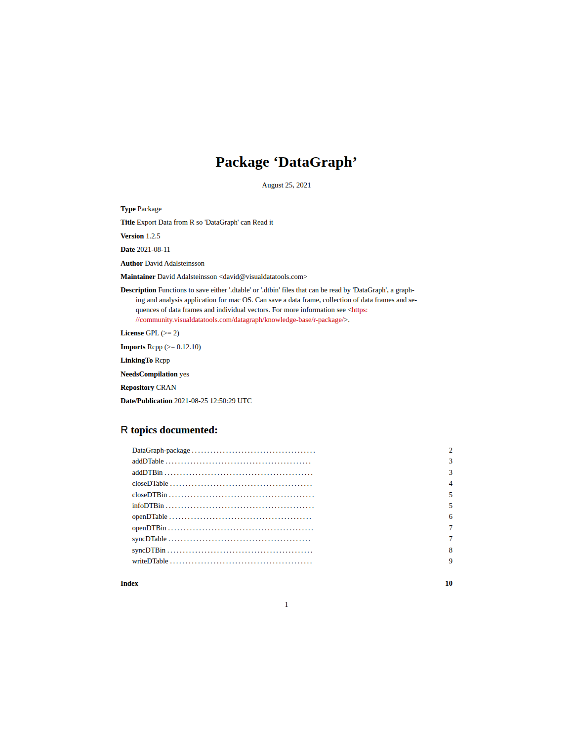Package ‘DataGraph’
August 25, 2021
Type Package
Title Export Data from R so 'DataGraph' can Read it
Version 1.2.5
Date 2021-08-11
Author David Adalsteinsson
Maintainer David Adalsteinsson <david@visualdatatools.com>
Description Functions to save either '.dtable' or '.dtbin' files that can be read by 'DataGraph', a graph-
ing and analysis application for mac OS. Can save a data frame, collection of data frames and se-
quences of data frames and individual vectors. For more information see <https:
//community.visualdatatools.com/datagraph/knowledge-base/r-package/>.
License GPL (>= 2)
Imports Rcpp (>= 0.12.10)
LinkingTo Rcpp
NeedsCompilation yes
Repository CRAN
Date/Publication 2021-08-25 12:50:29 UTC
R topics documented:
DataGraph-package........................................ 2
addDTable............................................... 3
addDTBin................................................ 3
closeDTable.............................................. 4
closeDTBin............................................... 5
infoDTBin................................................ 5
openDTable.............................................. 6
openDTBin............................................... 7
syncDTable.............................................. 7
syncDTBin............................................... 8
writeDTable.............................................. 9
Index 10
1